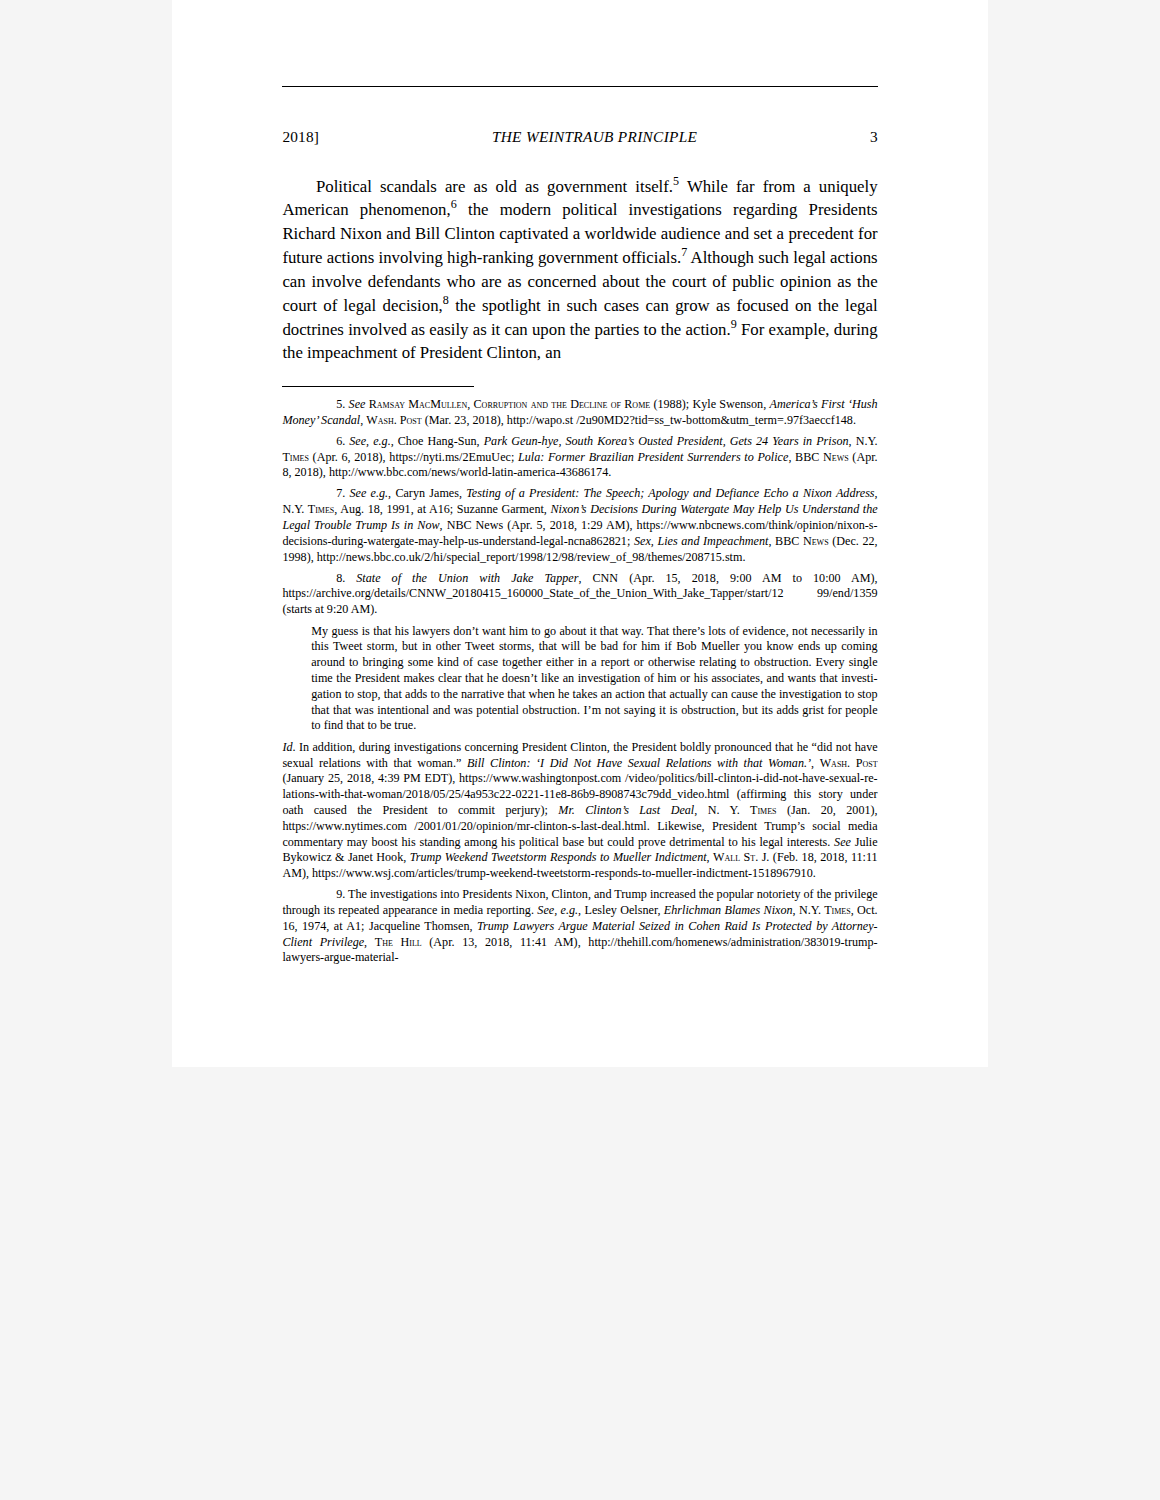2018] THE WEINTRAUB PRINCIPLE 3
Political scandals are as old as government itself.5 While far from a uniquely American phenomenon,6 the modern political investigations regarding Presidents Richard Nixon and Bill Clinton captivated a worldwide audience and set a precedent for future actions involving high-ranking government officials.7 Although such legal actions can involve defendants who are as concerned about the court of public opinion as the court of legal decision,8 the spotlight in such cases can grow as focused on the legal doctrines involved as easily as it can upon the parties to the action.9 For example, during the impeachment of President Clinton, an
5. See Ramsay MacMullen, Corruption and the Decline of Rome (1988); Kyle Swenson, America’s First ‘Hush Money’ Scandal, Wash. Post (Mar. 23, 2018), http://wapo.st /2u90MD2?tid=ss_tw-bottom&utm_term=.97f3aeccf148.
6. See, e.g., Choe Hang-Sun, Park Geun-hye, South Korea’s Ousted President, Gets 24 Years in Prison, N.Y. Times (Apr. 6, 2018), https://nyti.ms/2EmuUec; Lula: Former Brazilian President Surrenders to Police, BBC News (Apr. 8, 2018), http://www.bbc.com/news/world-latin-america-43686174.
7. See e.g., Caryn James, Testing of a President: The Speech; Apology and Defiance Echo a Nixon Address, N.Y. Times, Aug. 18, 1991, at A16; Suzanne Garment, Nixon’s Decisions During Watergate May Help Us Understand the Legal Trouble Trump Is in Now, NBC News (Apr. 5, 2018, 1:29 AM), https://www.nbcnews.com/think/opinion/nixon-s-decisions-during-watergate-may-help-us-understand-legal-ncna862821; Sex, Lies and Impeachment, BBC News (Dec. 22, 1998), http://news.bbc.co.uk/2/hi/special_report/1998/12/98/review_of_98/themes/208715.stm.
8. State of the Union with Jake Tapper, CNN (Apr. 15, 2018, 9:00 AM to 10:00 AM), https://archive.org/details/CNNW_20180415_160000_State_of_the_Union_With_Jake_Tapper/start/12 99/end/1359 (starts at 9:20 AM).
My guess is that his lawyers don’t want him to go about it that way. That there’s lots of evidence, not necessarily in this Tweet storm, but in other Tweet storms, that will be bad for him if Bob Mueller you know ends up coming around to bringing some kind of case together either in a report or otherwise relating to obstruction. Every single time the President makes clear that he doesn’t like an investigation of him or his associates, and wants that investigation to stop, that adds to the narrative that when he takes an action that actually can cause the investigation to stop that that was intentional and was potential obstruction. I’m not saying it is obstruction, but its adds grist for people to find that to be true.
Id. In addition, during investigations concerning President Clinton, the President boldly pronounced that he “did not have sexual relations with that woman.” Bill Clinton: ‘I Did Not Have Sexual Relations with that Woman.’, Wash. Post (January 25, 2018, 4:39 PM EDT), https://www.washingtonpost.com /video/politics/bill-clinton-i-did-not-have-sexual-relations-with-that-woman/2018/05/25/4a953c22-0221-11e8-86b9-8908743c79dd_video.html (affirming this story under oath caused the President to commit perjury); Mr. Clinton’s Last Deal, N. Y. Times (Jan. 20, 2001), https://www.nytimes.com /2001/01/20/opinion/mr-clinton-s-last-deal.html. Likewise, President Trump’s social media commentary may boost his standing among his political base but could prove detrimental to his legal interests. See Julie Bykowicz & Janet Hook, Trump Weekend Tweetstorm Responds to Mueller Indictment, Wall St. J. (Feb. 18, 2018, 11:11 AM), https://www.wsj.com/articles/trump-weekend-tweetstorm-responds-to-mueller-indictment-1518967910.
9. The investigations into Presidents Nixon, Clinton, and Trump increased the popular notoriety of the privilege through its repeated appearance in media reporting. See, e.g., Lesley Oelsner, Ehrlichman Blames Nixon, N.Y. Times, Oct. 16, 1974, at A1; Jacqueline Thomsen, Trump Lawyers Argue Material Seized in Cohen Raid Is Protected by Attorney-Client Privilege, The Hill (Apr. 13, 2018, 11:41 AM), http://thehill.com/homenews/administration/383019-trump-lawyers-argue-material-